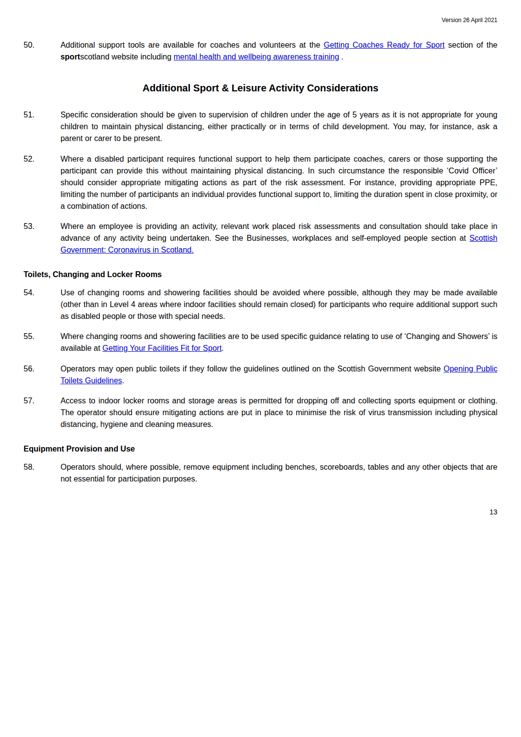Version 26 April 2021
50. Additional support tools are available for coaches and volunteers at the Getting Coaches Ready for Sport section of the sportscotland website including mental health and wellbeing awareness training .
Additional Sport & Leisure Activity Considerations
51. Specific consideration should be given to supervision of children under the age of 5 years as it is not appropriate for young children to maintain physical distancing, either practically or in terms of child development. You may, for instance, ask a parent or carer to be present.
52. Where a disabled participant requires functional support to help them participate coaches, carers or those supporting the participant can provide this without maintaining physical distancing. In such circumstance the responsible ‘Covid Officer’ should consider appropriate mitigating actions as part of the risk assessment. For instance, providing appropriate PPE, limiting the number of participants an individual provides functional support to, limiting the duration spent in close proximity, or a combination of actions.
53. Where an employee is providing an activity, relevant work placed risk assessments and consultation should take place in advance of any activity being undertaken. See the Businesses, workplaces and self-employed people section at Scottish Government: Coronavirus in Scotland.
Toilets, Changing and Locker Rooms
54. Use of changing rooms and showering facilities should be avoided where possible, although they may be made available (other than in Level 4 areas where indoor facilities should remain closed) for participants who require additional support such as disabled people or those with special needs.
55. Where changing rooms and showering facilities are to be used specific guidance relating to use of ‘Changing and Showers’ is available at Getting Your Facilities Fit for Sport.
56. Operators may open public toilets if they follow the guidelines outlined on the Scottish Government website Opening Public Toilets Guidelines.
57. Access to indoor locker rooms and storage areas is permitted for dropping off and collecting sports equipment or clothing. The operator should ensure mitigating actions are put in place to minimise the risk of virus transmission including physical distancing, hygiene and cleaning measures.
Equipment Provision and Use
58. Operators should, where possible, remove equipment including benches, scoreboards, tables and any other objects that are not essential for participation purposes.
13